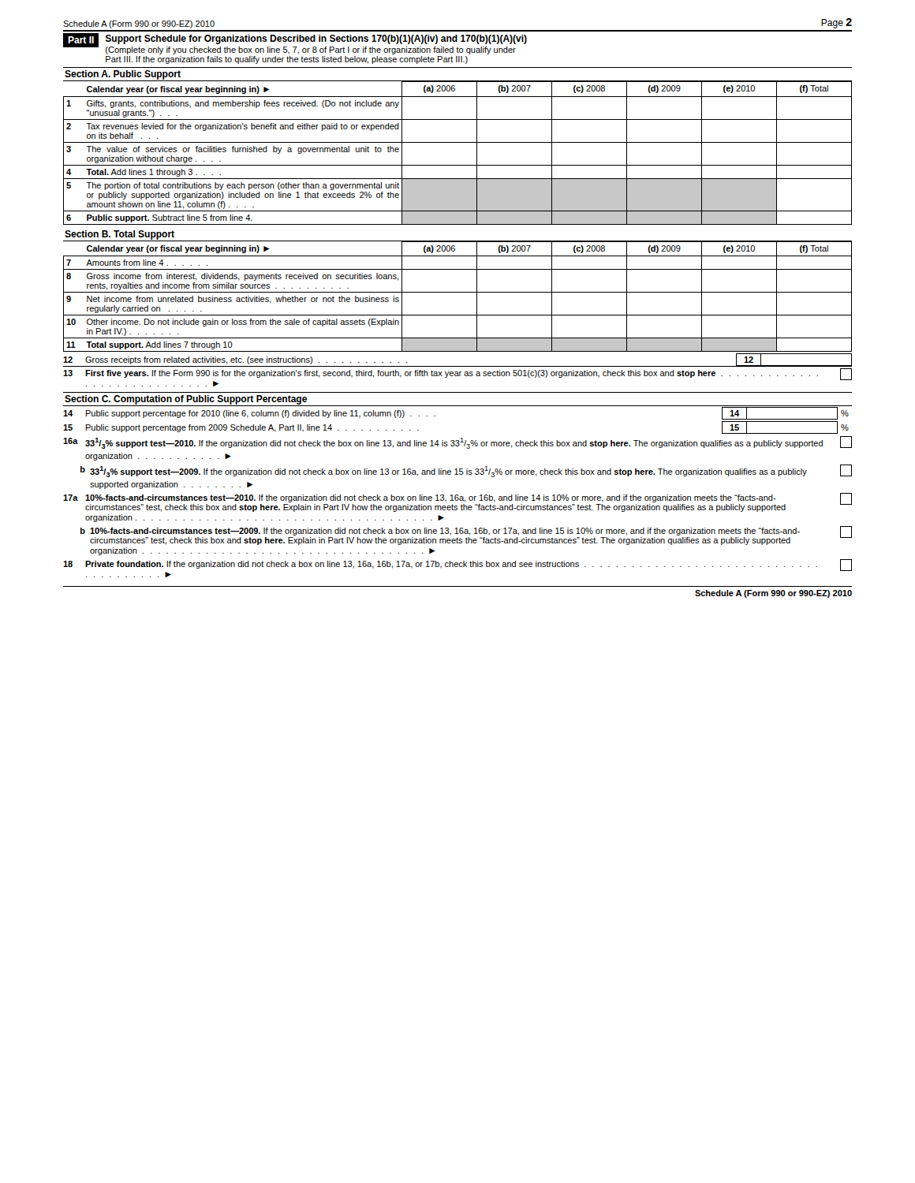Schedule A (Form 990 or 990-EZ) 2010
Page 2
Part II
Support Schedule for Organizations Described in Sections 170(b)(1)(A)(iv) and 170(b)(1)(A)(vi)
(Complete only if you checked the box on line 5, 7, or 8 of Part I or if the organization failed to qualify under
Part III. If the organization fails to qualify under the tests listed below, please complete Part III.)
Section A. Public Support
| | Calendar year (or fiscal year beginning in) ► | (a) 2006 | (b) 2007 | (c) 2008 | (d) 2009 | (e) 2010 | (f) Total |
| 1 | Gifts, grants, contributions, and membership fees received. (Do not include any "unusual grants.") . . . | | | | | | |
| 2 | Tax revenues levied for the organization's benefit and either paid to or expended on its behalf . . . | | | | | | |
| 3 | The value of services or facilities furnished by a governmental unit to the organization without charge . . . . | | | | | | |
| 4 | Total. Add lines 1 through 3 . . . . | | | | | | |
| 5 | The portion of total contributions by each person (other than a governmental unit or publicly supported organization) included on line 1 that exceeds 2% of the amount shown on line 11, column (f) . . . . | | | | | | |
| 6 | Public support. Subtract line 5 from line 4. | | | | | | |
Section B. Total Support
| | Calendar year (or fiscal year beginning in) ► | (a) 2006 | (b) 2007 | (c) 2008 | (d) 2009 | (e) 2010 | (f) Total |
| 7 | Amounts from line 4 . . . . . . | | | | | | |
| 8 | Gross income from interest, dividends, payments received on securities loans, rents, royalties and income from similar sources . . . . . . . . . . | | | | | | |
| 9 | Net income from unrelated business activities, whether or not the business is regularly carried on . . . . . | | | | | | |
| 10 | Other income. Do not include gain or loss from the sale of capital assets (Explain in Part IV.) . . . . . . . | | | | | | |
| 11 | Total support. Add lines 7 through 10 | | | | | | |
12
Gross receipts from related activities, etc. (see instructions) . . . . . . . . . . . .
12
13
First five years. If the Form 990 is for the organization's first, second, third, fourth, or fifth tax year as a section 501(c)(3) organization, check this box and stop here . . . . . . . . . . . . . . . . . . . . . . . . . . . . . ►
Section C. Computation of Public Support Percentage
14
Public support percentage for 2010 (line 6, column (f) divided by line 11, column (f)) . . . .
14
%
15
Public support percentage from 2009 Schedule A, Part II, line 14 . . . . . . . . . . .
15
%
16a
331/3% support test—2010. If the organization did not check the box on line 13, and line 14 is 331/3% or more, check this box and stop here. The organization qualifies as a publicly supported organization . . . . . . . . . . . ►
b
331/3% support test—2009. If the organization did not check a box on line 13 or 16a, and line 15 is 331/3% or more, check this box and stop here. The organization qualifies as a publicly supported organization . . . . . . . . ►
17a
10%-facts-and-circumstances test—2010. If the organization did not check a box on line 13, 16a, or 16b, and line 14 is 10% or more, and if the organization meets the “facts-and-circumstances” test, check this box and stop here. Explain in Part IV how the organization meets the “facts-and-circumstances” test. The organization qualifies as a publicly supported organization . . . . . . . . . . . . . . . . . . . . . . . . . . . . . . . . . . . . . . ►
b
10%-facts-and-circumstances test—2009. If the organization did not check a box on line 13, 16a, 16b, or 17a, and line 15 is 10% or more, and if the organization meets the “facts-and-circumstances” test, check this box and stop here. Explain in Part IV how the organization meets the “facts-and-circumstances” test. The organization qualifies as a publicly supported organization . . . . . . . . . . . . . . . . . . . . . . . . . . . . . . . . . . . . ►
18
Private foundation. If the organization did not check a box on line 13, 16a, 16b, 17a, or 17b, check this box and see instructions . . . . . . . . . . . . . . . . . . . . . . . . . . . . . . . . . . . . . . . . ►
Schedule A (Form 990 or 990-EZ) 2010